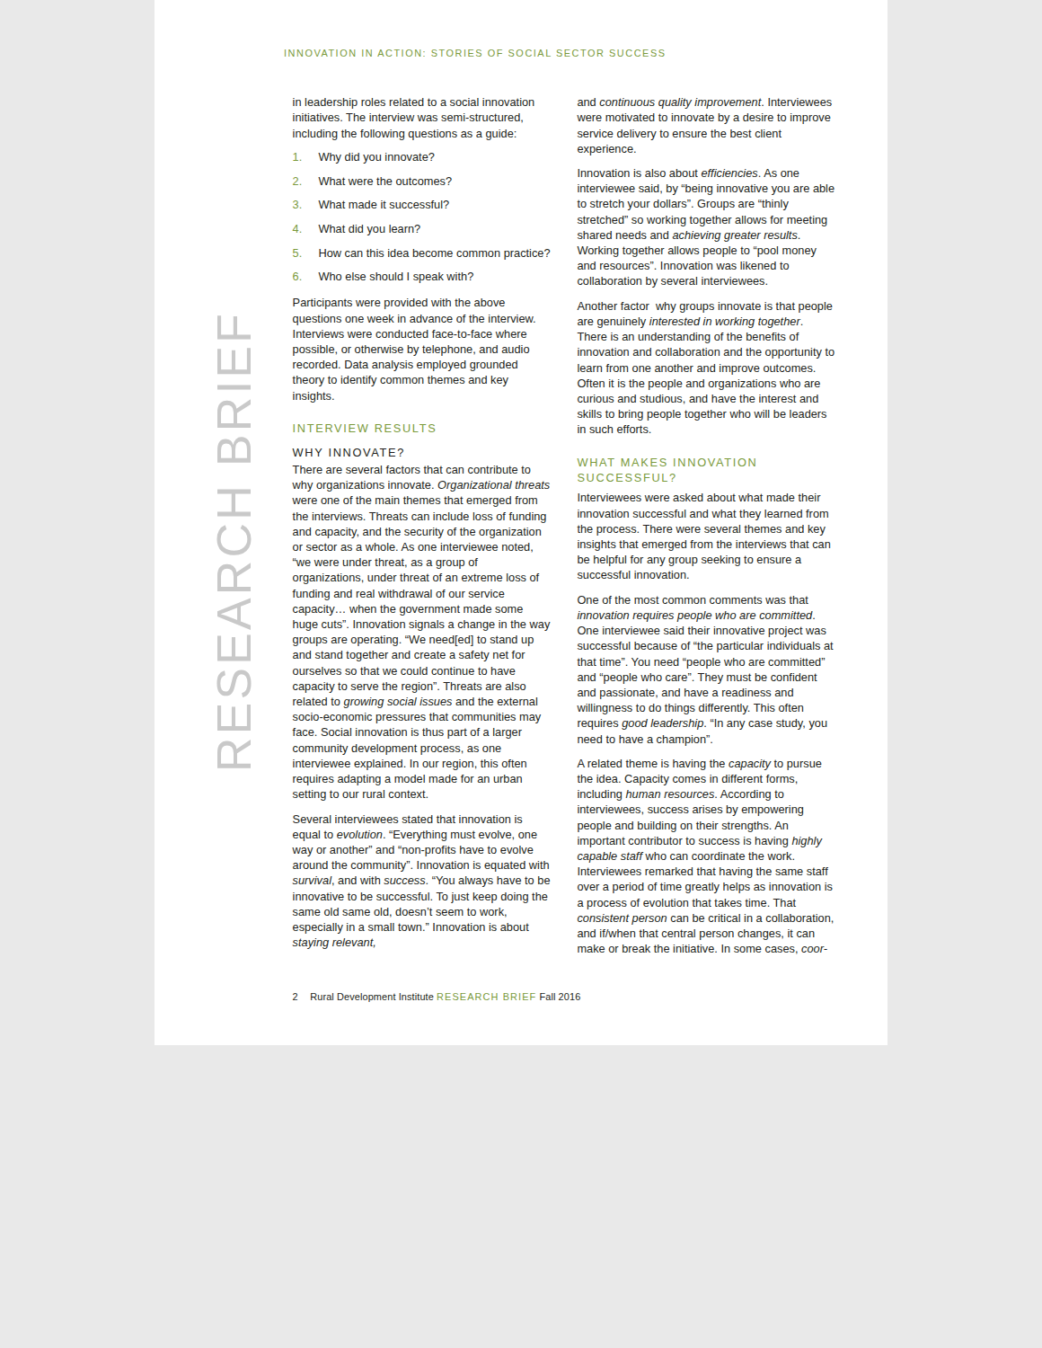Innovation in Action: Stories of Social Sector Success
RESEARCH BRIEF
in leadership roles related to a social innovation initiatives. The interview was semi-structured, including the following questions as a guide:
Why did you innovate?
What were the outcomes?
What made it successful?
What did you learn?
How can this idea become common practice?
Who else should I speak with?
Participants were provided with the above questions one week in advance of the interview. Interviews were conducted face-to-face where possible, or otherwise by telephone, and audio recorded. Data analysis employed grounded theory to identify common themes and key insights.
Interview Results
Why Innovate?
There are several factors that can contribute to why organizations innovate. Organizational threats were one of the main themes that emerged from the interviews. Threats can include loss of funding and capacity, and the security of the organization or sector as a whole. As one interviewee noted, “we were under threat, as a group of organizations, under threat of an extreme loss of funding and real withdrawal of our service capacity… when the government made some huge cuts”. Innovation signals a change in the way groups are operating. “We need[ed] to stand up and stand together and create a safety net for ourselves so that we could continue to have capacity to serve the region”. Threats are also related to growing social issues and the external socio-economic pressures that communities may face. Social innovation is thus part of a larger community development process, as one interviewee explained. In our region, this often requires adapting a model made for an urban setting to our rural context.
Several interviewees stated that innovation is equal to evolution. “Everything must evolve, one way or another” and “non-profits have to evolve around the community”. Innovation is equated with survival, and with success. “You always have to be innovative to be successful. To just keep doing the same old same old, doesn’t seem to work, especially in a small town.” Innovation is about staying relevant,
and continuous quality improvement. Interviewees were motivated to innovate by a desire to improve service delivery to ensure the best client experience.
Innovation is also about efficiencies. As one interviewee said, by “being innovative you are able to stretch your dollars”. Groups are “thinly stretched” so working together allows for meeting shared needs and achieving greater results. Working together allows people to “pool money and resources”. Innovation was likened to collaboration by several interviewees.
Another factor why groups innovate is that people are genuinely interested in working together. There is an understanding of the benefits of innovation and collaboration and the opportunity to learn from one another and improve outcomes. Often it is the people and organizations who are curious and studious, and have the interest and skills to bring people together who will be leaders in such efforts.
What Makes Innovation Successful?
Interviewees were asked about what made their innovation successful and what they learned from the process. There were several themes and key insights that emerged from the interviews that can be helpful for any group seeking to ensure a successful innovation.
One of the most common comments was that innovation requires people who are committed. One interviewee said their innovative project was successful because of “the particular individuals at that time”. You need “people who are committed” and “people who care”. They must be confident and passionate, and have a readiness and willingness to do things differently. This often requires good leadership. “In any case study, you need to have a champion”.
A related theme is having the capacity to pursue the idea. Capacity comes in different forms, including human resources. According to interviewees, success arises by empowering people and building on their strengths. An important contributor to success is having highly capable staff who can coordinate the work. Interviewees remarked that having the same staff over a period of time greatly helps as innovation is a process of evolution that takes time. That consistent person can be critical in a collaboration, and if/when that central person changes, it can make or break the initiative. In some cases, coor-
2 Rural Development Institute RESEARCH BRIEF Fall 2016